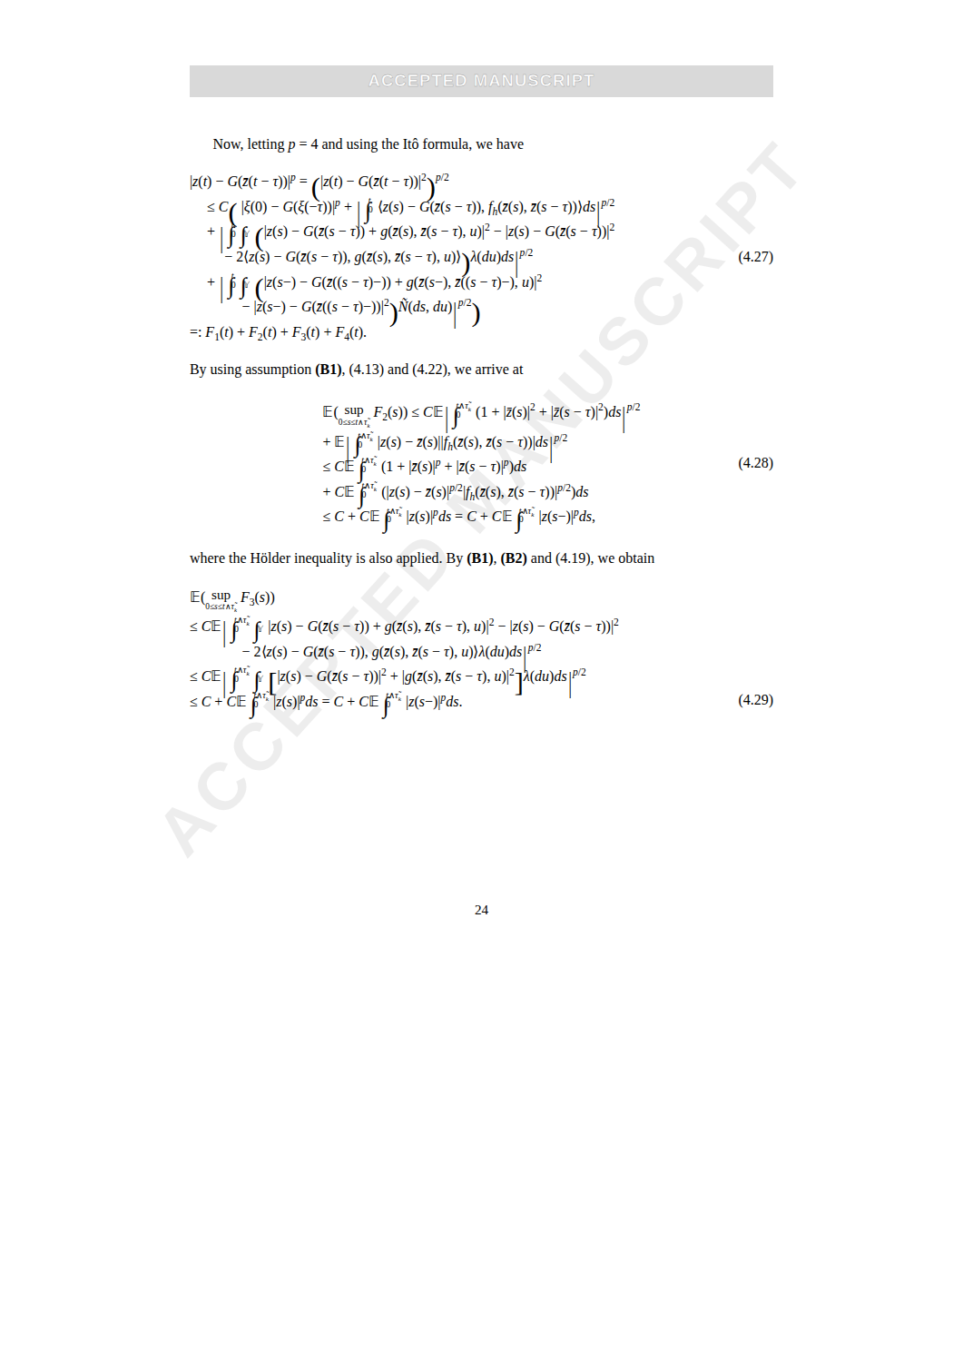ACCEPTED MANUSCRIPT
ACCEPTED MANUSCRIPT
Now, letting p = 4 and using the Itô formula, we have
|z(t) − G(z̄(t − τ))|p = (|z(t) − G(z̄(t − τ))|2)p/2 ≤ C( |ξ(0) − G(ξ(−τ))|p + | ∫t 0 ⟨z(s) − G(z̄(s − τ)), fh(z̄(s), z̄(s − τ))⟩ds|p/2 + | ∫t 0 ∫ 𝕐 (|z(s) − G(z̄(s − τ)) + g(z̄(s), z̄(s − τ), u)|2 − |z(s) − G(z̄(s − τ))|2 − 2⟨z(s) − G(z̄(s − τ)), g(z̄(s), z̄(s − τ), u)⟩) λ(du)ds|p/2 + | ∫t 0 ∫ 𝕐 (|z(s−) − G(z̄((s − τ)−)) + g(z̄(s−), z̄((s − τ)−), u)|2 − |z(s−) − G(z̄((s − τ)−))|2) Ñ(ds, du)|p/2) =: F1(t) + F2(t) + F3(t) + F4(t). (4.27)
By using assumption (B1), (4.13) and (4.22), we arrive at
𝔼(sup 0≤s≤t∧τ̃k F2(s)) ≤ C𝔼| ∫t∧τ̃k 0 (1 + |z̄(s)|2 + |z̄(s − τ)|2)ds|p/2 + 𝔼| ∫t∧τ̃k 0 |z(s) − z̄(s)||fh(z̄(s), z̄(s − τ))|ds|p/2 ≤ C𝔼 ∫t∧τ̃k 0 (1 + |z̄(s)|p + |z̄(s − τ)|p)ds + C𝔼 ∫t∧τ̃k 0 (|z(s) − z̄(s)|p/2|fh(z̄(s), z̄(s − τ))|p/2)ds ≤ C + C𝔼 ∫t∧τ̃k 0 |z(s)|pds = C + C𝔼 ∫t∧τ̃k 0 |z(s−)|pds, (4.28)
where the Hölder inequality is also applied. By (B1), (B2) and (4.19), we obtain
𝔼(sup 0≤s≤t∧τ̃k F3(s)) ≤ C𝔼| ∫t∧τ̃k 0 ∫ 𝕐 |z(s) − G(z̄(s − τ)) + g(z̄(s), z̄(s − τ), u)|2 − |z(s) − G(z̄(s − τ))|2 − 2⟨z(s) − G(z̄(s − τ)), g(z̄(s), z̄(s − τ), u)⟩λ(du)ds|p/2 ≤ C𝔼| ∫t∧τ̃k 0 ∫ 𝕐 [|z(s) − G(z̄(s − τ))|2 + |g(z̄(s), z̄(s − τ), u)|2] λ(du)ds|p/2 ≤ C + C𝔼 ∫t∧τ̃k 0 |z(s)|pds = C + C𝔼 ∫t∧τ̃k 0 |z(s−)|pds. (4.29)
24